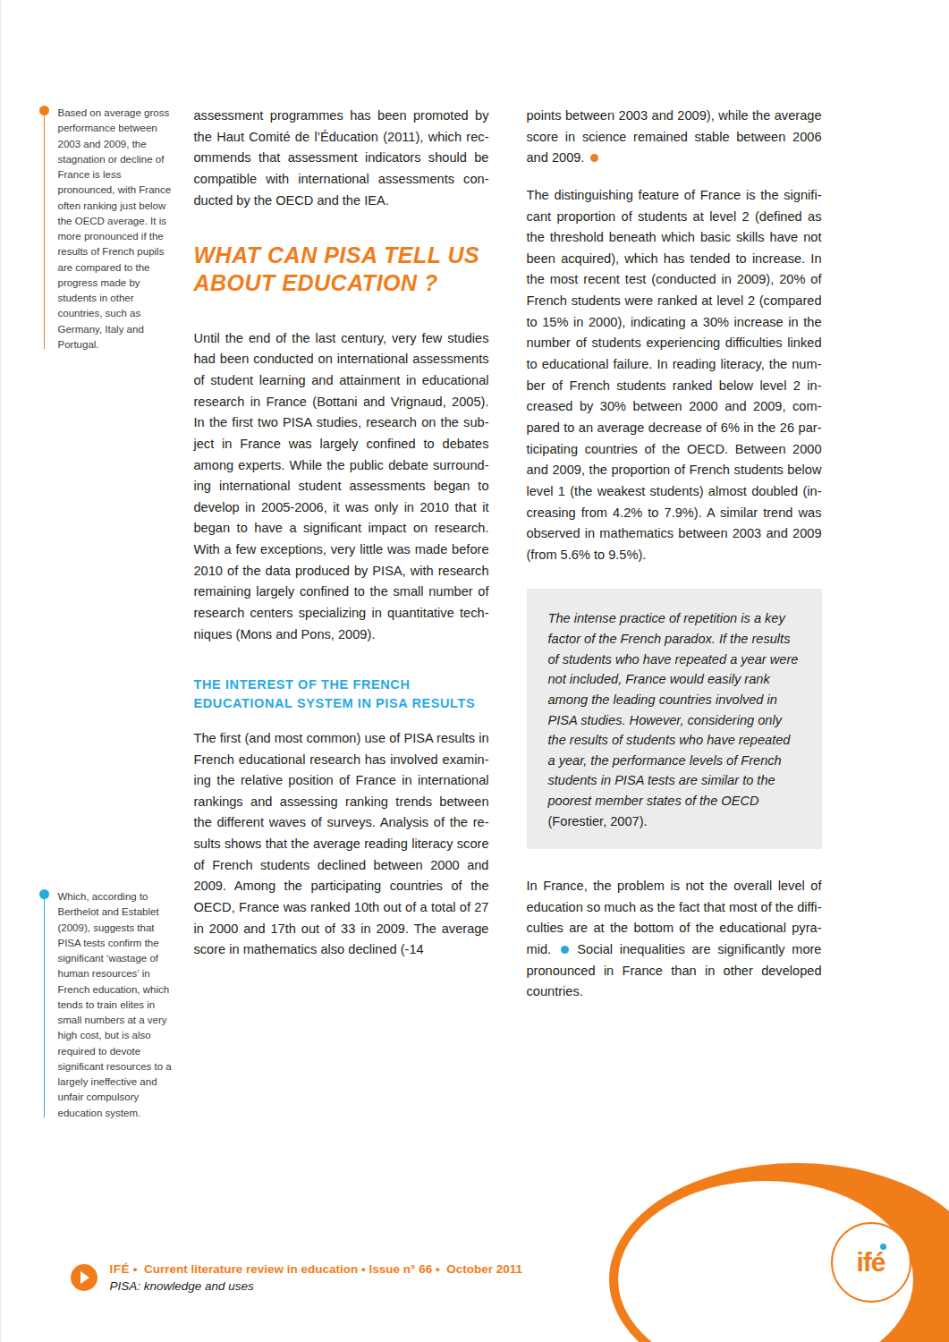Based on average gross performance between 2003 and 2009, the stagnation or decline of France is less pronounced, with France often ranking just below the OECD average. It is more pronounced if the results of French pupils are compared to the progress made by students in other countries, such as Germany, Italy and Portugal.
Which, according to Berthelot and Establet (2009), suggests that PISA tests confirm the significant ‘wastage of human resources’ in French education, which tends to train elites in small numbers at a very high cost, but is also required to devote significant resources to a largely ineffective and unfair compulsory education system.
assessment programmes has been promoted by the Haut Comité de l’Éducation (2011), which recommends that assessment indicators should be compatible with international assessments conducted by the OECD and the IEA.
What can PISA tell us about education ?
Until the end of the last century, very few studies had been conducted on international assessments of student learning and attainment in educational research in France (Bottani and Vrignaud, 2005). In the first two PISA studies, research on the subject in France was largely confined to debates among experts. While the public debate surrounding international student assessments began to develop in 2005-2006, it was only in 2010 that it began to have a significant impact on research. With a few exceptions, very little was made before 2010 of the data produced by PISA, with research remaining largely confined to the small number of research centers specializing in quantitative techniques (Mons and Pons, 2009).
The interest of the French educational system in PISA results
The first (and most common) use of PISA results in French educational research has involved examining the relative position of France in international rankings and assessing ranking trends between the different waves of surveys. Analysis of the results shows that the average reading literacy score of French students declined between 2000 and 2009. Among the participating countries of the OECD, France was ranked 10th out of a total of 27 in 2000 and 17th out of 33 in 2009. The average score in mathematics also declined (-14
points between 2003 and 2009), while the average score in science remained stable between 2006 and 2009.
The distinguishing feature of France is the significant proportion of students at level 2 (defined as the threshold beneath which basic skills have not been acquired), which has tended to increase. In the most recent test (conducted in 2009), 20% of French students were ranked at level 2 (compared to 15% in 2000), indicating a 30% increase in the number of students experiencing difficulties linked to educational failure. In reading literacy, the number of French students ranked below level 2 increased by 30% between 2000 and 2009, compared to an average decrease of 6% in the 26 participating countries of the OECD. Between 2000 and 2009, the proportion of French students below level 1 (the weakest students) almost doubled (increasing from 4.2% to 7.9%). A similar trend was observed in mathematics between 2003 and 2009 (from 5.6% to 9.5%).
The intense practice of repetition is a key factor of the French paradox. If the results of students who have repeated a year were not included, France would easily rank among the leading countries involved in PISA studies. However, considering only the results of students who have repeated a year, the performance levels of French students in PISA tests are similar to the poorest member states of the OECD (Forestier, 2007).
In France, the problem is not the overall level of education so much as the fact that most of the difficulties are at the bottom of the educational pyramid. Social inequalities are significantly more pronounced in France than in other developed countries.
IFÉ • Current literature review in education • Issue n° 66 • October 2011
PISA: knowledge and uses
3/18
ifé